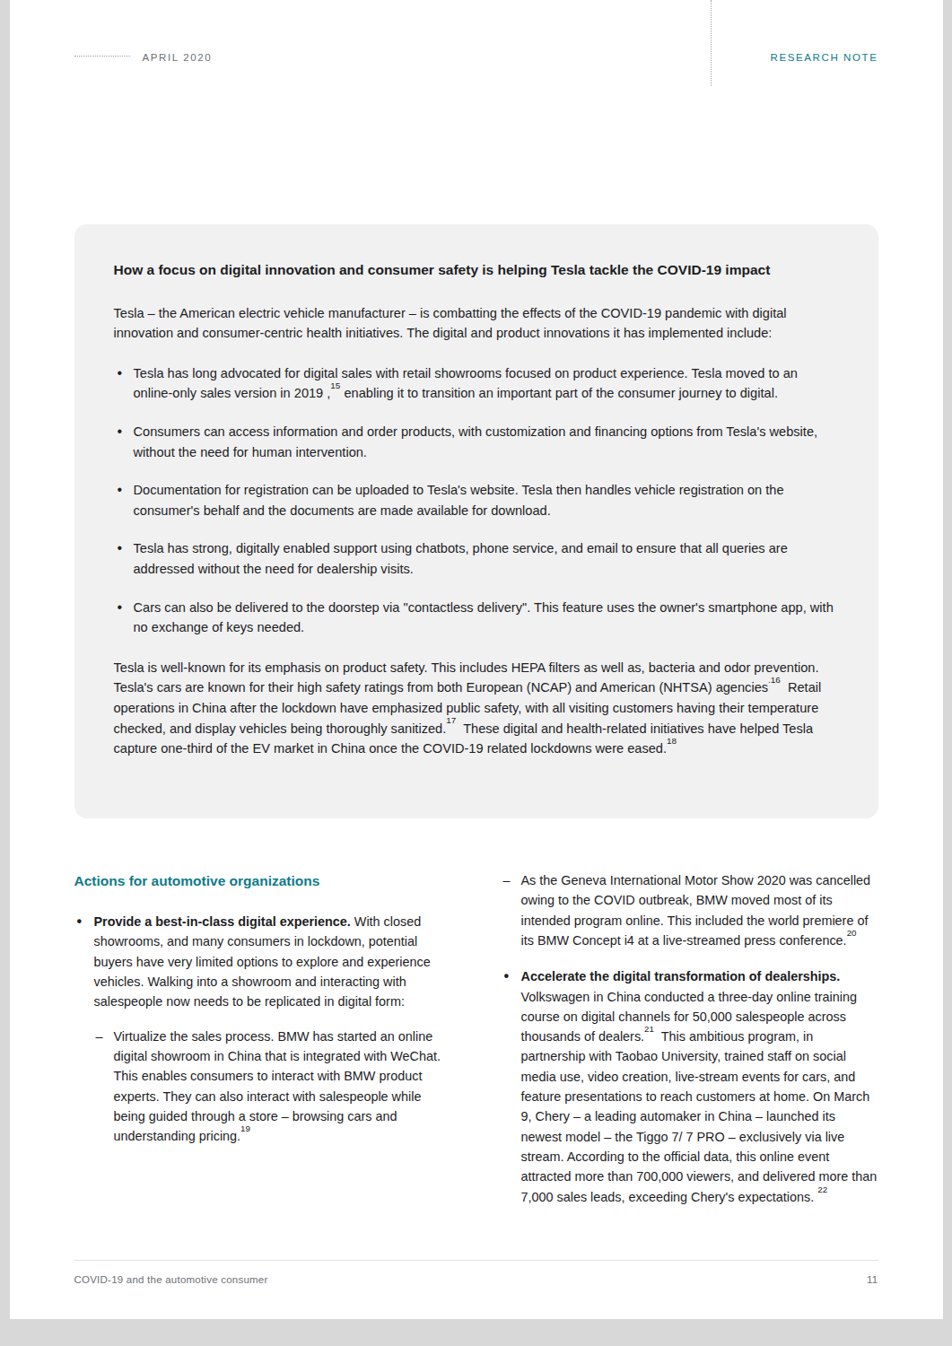April 2020
Research Note
How a focus on digital innovation and consumer safety is helping Tesla tackle the COVID-19 impact
Tesla – the American electric vehicle manufacturer – is combatting the effects of the COVID-19 pandemic with digital innovation and consumer-centric health initiatives. The digital and product innovations it has implemented include:
Tesla has long advocated for digital sales with retail showrooms focused on product experience. Tesla moved to an online-only sales version in 2019 ,15 enabling it to transition an important part of the consumer journey to digital.
Consumers can access information and order products, with customization and financing options from Tesla's website, without the need for human intervention.
Documentation for registration can be uploaded to Tesla's website. Tesla then handles vehicle registration on the consumer's behalf and the documents are made available for download.
Tesla has strong, digitally enabled support using chatbots, phone service, and email to ensure that all queries are addressed without the need for dealership visits.
Cars can also be delivered to the doorstep via "contactless delivery". This feature uses the owner's smartphone app, with no exchange of keys needed.
Tesla is well-known for its emphasis on product safety. This includes HEPA filters as well as, bacteria and odor prevention. Tesla's cars are known for their high safety ratings from both European (NCAP) and American (NHTSA) agencies.16 Retail operations in China after the lockdown have emphasized public safety, with all visiting customers having their temperature checked, and display vehicles being thoroughly sanitized.17 These digital and health-related initiatives have helped Tesla capture one-third of the EV market in China once the COVID-19 related lockdowns were eased.18
Actions for automotive organizations
Provide a best-in-class digital experience. With closed showrooms, and many consumers in lockdown, potential buyers have very limited options to explore and experience vehicles. Walking into a showroom and interacting with salespeople now needs to be replicated in digital form:
Virtualize the sales process. BMW has started an online digital showroom in China that is integrated with WeChat. This enables consumers to interact with BMW product experts. They can also interact with salespeople while being guided through a store – browsing cars and understanding pricing.19
As the Geneva International Motor Show 2020 was cancelled owing to the COVID outbreak, BMW moved most of its intended program online. This included the world premiere of its BMW Concept i4 at a live-streamed press conference.20
Accelerate the digital transformation of dealerships. Volkswagen in China conducted a three-day online training course on digital channels for 50,000 salespeople across thousands of dealers.21 This ambitious program, in partnership with Taobao University, trained staff on social media use, video creation, live-stream events for cars, and feature presentations to reach customers at home. On March 9, Chery – a leading automaker in China – launched its newest model – the Tiggo 7/ 7 PRO – exclusively via live stream. According to the official data, this online event attracted more than 700,000 viewers, and delivered more than 7,000 sales leads, exceeding Chery's expectations. 22
COVID-19 and the automotive consumer
11